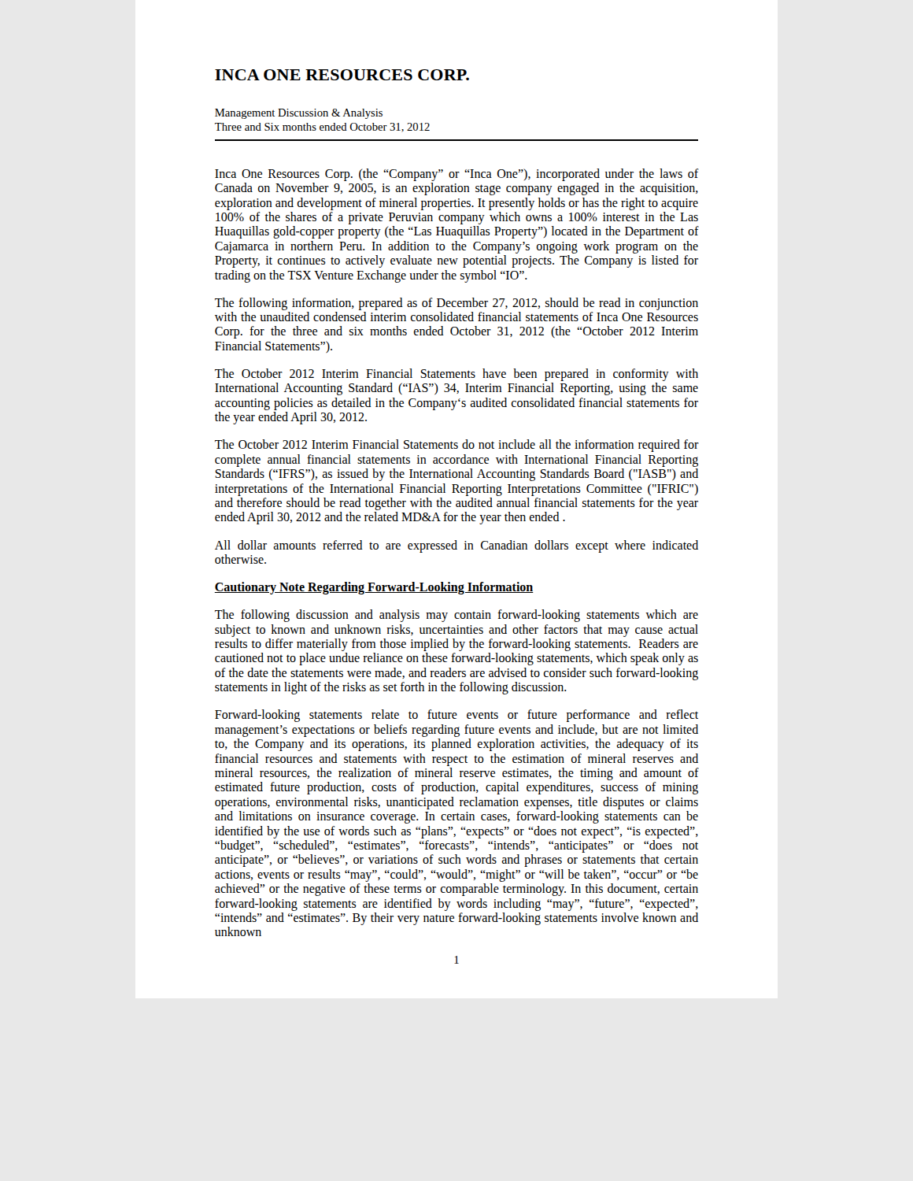INCA ONE RESOURCES CORP.
Management Discussion & Analysis
Three and Six months ended October 31, 2012
Inca One Resources Corp. (the “Company” or “Inca One”), incorporated under the laws of Canada on November 9, 2005, is an exploration stage company engaged in the acquisition, exploration and development of mineral properties. It presently holds or has the right to acquire 100% of the shares of a private Peruvian company which owns a 100% interest in the Las Huaquillas gold-copper property (the “Las Huaquillas Property”) located in the Department of Cajamarca in northern Peru. In addition to the Company’s ongoing work program on the Property, it continues to actively evaluate new potential projects. The Company is listed for trading on the TSX Venture Exchange under the symbol “IO”.
The following information, prepared as of December 27, 2012, should be read in conjunction with the unaudited condensed interim consolidated financial statements of Inca One Resources Corp. for the three and six months ended October 31, 2012 (the “October 2012 Interim Financial Statements”).
The October 2012 Interim Financial Statements have been prepared in conformity with International Accounting Standard (“IAS”) 34, Interim Financial Reporting, using the same accounting policies as detailed in the Company‘s audited consolidated financial statements for the year ended April 30, 2012.
The October 2012 Interim Financial Statements do not include all the information required for complete annual financial statements in accordance with International Financial Reporting Standards (“IFRS”), as issued by the International Accounting Standards Board ("IASB") and interpretations of the International Financial Reporting Interpretations Committee ("IFRIC") and therefore should be read together with the audited annual financial statements for the year ended April 30, 2012 and the related MD&A for the year then ended .
All dollar amounts referred to are expressed in Canadian dollars except where indicated otherwise.
Cautionary Note Regarding Forward-Looking Information
The following discussion and analysis may contain forward-looking statements which are subject to known and unknown risks, uncertainties and other factors that may cause actual results to differ materially from those implied by the forward-looking statements. Readers are cautioned not to place undue reliance on these forward-looking statements, which speak only as of the date the statements were made, and readers are advised to consider such forward-looking statements in light of the risks as set forth in the following discussion.
Forward-looking statements relate to future events or future performance and reflect management’s expectations or beliefs regarding future events and include, but are not limited to, the Company and its operations, its planned exploration activities, the adequacy of its financial resources and statements with respect to the estimation of mineral reserves and mineral resources, the realization of mineral reserve estimates, the timing and amount of estimated future production, costs of production, capital expenditures, success of mining operations, environmental risks, unanticipated reclamation expenses, title disputes or claims and limitations on insurance coverage. In certain cases, forward-looking statements can be identified by the use of words such as “plans”, “expects” or “does not expect”, “is expected”, “budget”, “scheduled”, “estimates”, “forecasts”, “intends”, “anticipates” or “does not anticipate”, or “believes”, or variations of such words and phrases or statements that certain actions, events or results “may”, “could”, “would”, “might” or “will be taken”, “occur” or “be achieved” or the negative of these terms or comparable terminology. In this document, certain forward-looking statements are identified by words including “may”, “future”, “expected”, “intends” and “estimates”. By their very nature forward-looking statements involve known and unknown
1